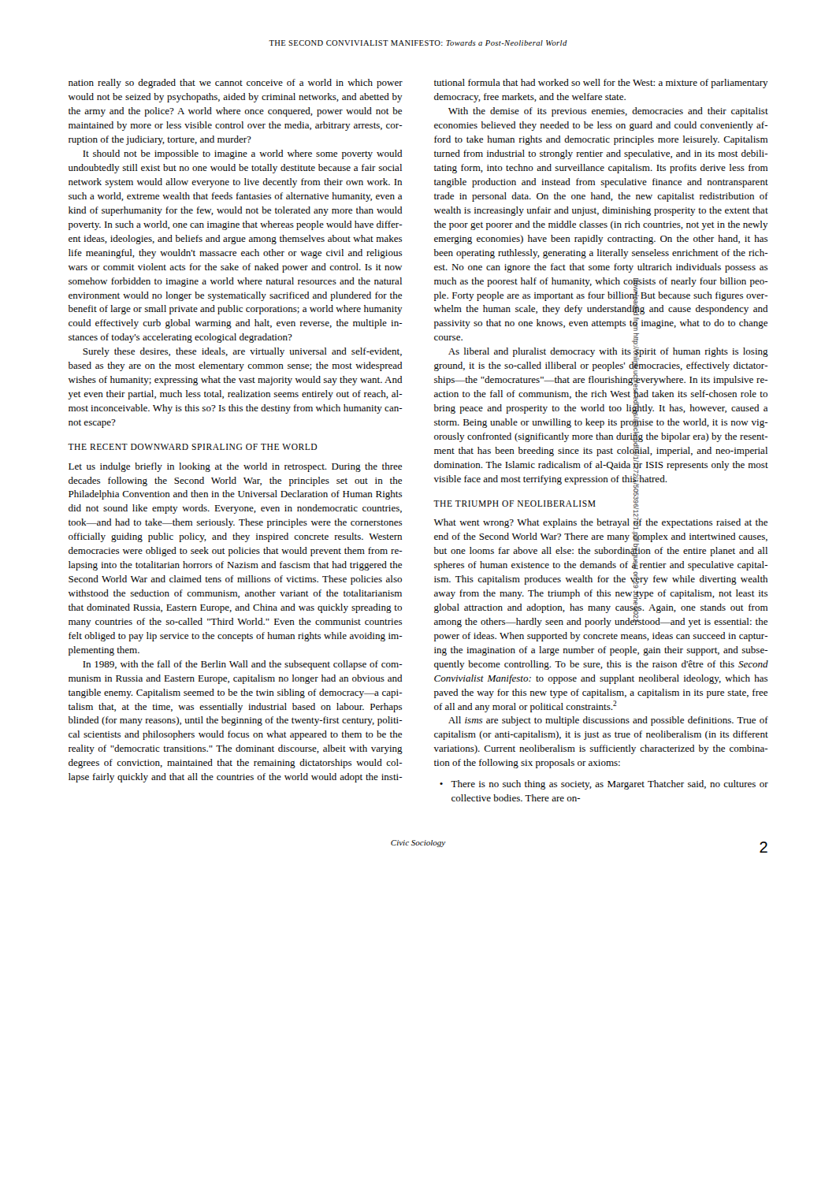THE SECOND CONVIVIALIST MANIFESTO: Towards a Post-Neoliberal World
nation really so degraded that we cannot conceive of a world in which power would not be seized by psychopaths, aided by criminal networks, and abetted by the army and the police? A world where once conquered, power would not be maintained by more or less visible control over the media, arbitrary arrests, corruption of the judiciary, torture, and murder?
It should not be impossible to imagine a world where some poverty would undoubtedly still exist but no one would be totally destitute because a fair social network system would allow everyone to live decently from their own work. In such a world, extreme wealth that feeds fantasies of alternative humanity, even a kind of superhumanity for the few, would not be tolerated any more than would poverty. In such a world, one can imagine that whereas people would have different ideas, ideologies, and beliefs and argue among themselves about what makes life meaningful, they wouldn't massacre each other or wage civil and religious wars or commit violent acts for the sake of naked power and control. Is it now somehow forbidden to imagine a world where natural resources and the natural environment would no longer be systematically sacrificed and plundered for the benefit of large or small private and public corporations; a world where humanity could effectively curb global warming and halt, even reverse, the multiple instances of today's accelerating ecological degradation?
Surely these desires, these ideals, are virtually universal and self-evident, based as they are on the most elementary common sense; the most widespread wishes of humanity; expressing what the vast majority would say they want. And yet even their partial, much less total, realization seems entirely out of reach, almost inconceivable. Why is this so? Is this the destiny from which humanity cannot escape?
The Recent Downward Spiraling of the World
Let us indulge briefly in looking at the world in retrospect. During the three decades following the Second World War, the principles set out in the Philadelphia Convention and then in the Universal Declaration of Human Rights did not sound like empty words. Everyone, even in nondemocratic countries, took—and had to take—them seriously. These principles were the cornerstones officially guiding public policy, and they inspired concrete results. Western democracies were obliged to seek out policies that would prevent them from relapsing into the totalitarian horrors of Nazism and fascism that had triggered the Second World War and claimed tens of millions of victims. These policies also withstood the seduction of communism, another variant of the totalitarianism that dominated Russia, Eastern Europe, and China and was quickly spreading to many countries of the so-called "Third World." Even the communist countries felt obliged to pay lip service to the concepts of human rights while avoiding implementing them.
In 1989, with the fall of the Berlin Wall and the subsequent collapse of communism in Russia and Eastern Europe, capitalism no longer had an obvious and tangible enemy. Capitalism seemed to be the twin sibling of democracy—a capitalism that, at the time, was essentially industrial based on labour. Perhaps blinded (for many reasons), until the beginning of the twenty-first century, political scientists and philosophers would focus on what appeared to them to be the reality of "democratic transitions." The dominant discourse, albeit with varying degrees of conviction, maintained that the remaining dictatorships would collapse fairly quickly and that all the countries of the world would adopt the institutional formula that had worked so well for the West: a mixture of parliamentary democracy, free markets, and the welfare state.
With the demise of its previous enemies, democracies and their capitalist economies believed they needed to be less on guard and could conveniently afford to take human rights and democratic principles more leisurely. Capitalism turned from industrial to strongly rentier and speculative, and in its most debilitating form, into techno and surveillance capitalism. Its profits derive less from tangible production and instead from speculative finance and nontransparent trade in personal data. On the one hand, the new capitalist redistribution of wealth is increasingly unfair and unjust, diminishing prosperity to the extent that the poor get poorer and the middle classes (in rich countries, not yet in the newly emerging economies) have been rapidly contracting. On the other hand, it has been operating ruthlessly, generating a literally senseless enrichment of the richest. No one can ignore the fact that some forty ultrarich individuals possess as much as the poorest half of humanity, which consists of nearly four billion people. Forty people are as important as four billion! But because such figures overwhelm the human scale, they defy understanding and cause despondency and passivity so that no one knows, even attempts to imagine, what to do to change course.
As liberal and pluralist democracy with its spirit of human rights is losing ground, it is the so-called illiberal or peoples' democracies, effectively dictatorships—the "democratures"—that are flourishing everywhere. In its impulsive reaction to the fall of communism, the rich West had taken its self-chosen role to bring peace and prosperity to the world too lightly. It has, however, caused a storm. Being unable or unwilling to keep its promise to the world, it is now vigorously confronted (significantly more than during the bipolar era) by the resentment that has been breeding since its past colonial, imperial, and neo-imperial domination. The Islamic radicalism of al-Qaida or ISIS represents only the most visible face and most terrifying expression of this hatred.
The Triumph of Neoliberalism
What went wrong? What explains the betrayal of the expectations raised at the end of the Second World War? There are many complex and intertwined causes, but one looms far above all else: the subordination of the entire planet and all spheres of human existence to the demands of a rentier and speculative capitalism. This capitalism produces wealth for the very few while diverting wealth away from the many. The triumph of this new type of capitalism, not least its global attraction and adoption, has many causes. Again, one stands out from among the others—hardly seen and poorly understood—and yet is essential: the power of ideas. When supported by concrete means, ideas can succeed in capturing the imagination of a large number of people, gain their support, and subsequently become controlling. To be sure, this is the raison d'être of this Second Convivialist Manifesto: to oppose and supplant neoliberal ideology, which has paved the way for this new type of capitalism, a capitalism in its pure state, free of all and any moral or political constraints.2
All isms are subject to multiple discussions and possible definitions. True of capitalism (or anti-capitalism), it is just as true of neoliberalism (in its different variations). Current neoliberalism is sufficiently characterized by the combination of the following six proposals or axioms:
There is no such thing as society, as Margaret Thatcher said, no cultures or collective bodies. There are on-
Civic Sociology 2
Downloaded from http://online.ucpress.edu/cs/article-pdf/1/1/1272/1/505396/1272/1.pdf by guest on 29 June 2022